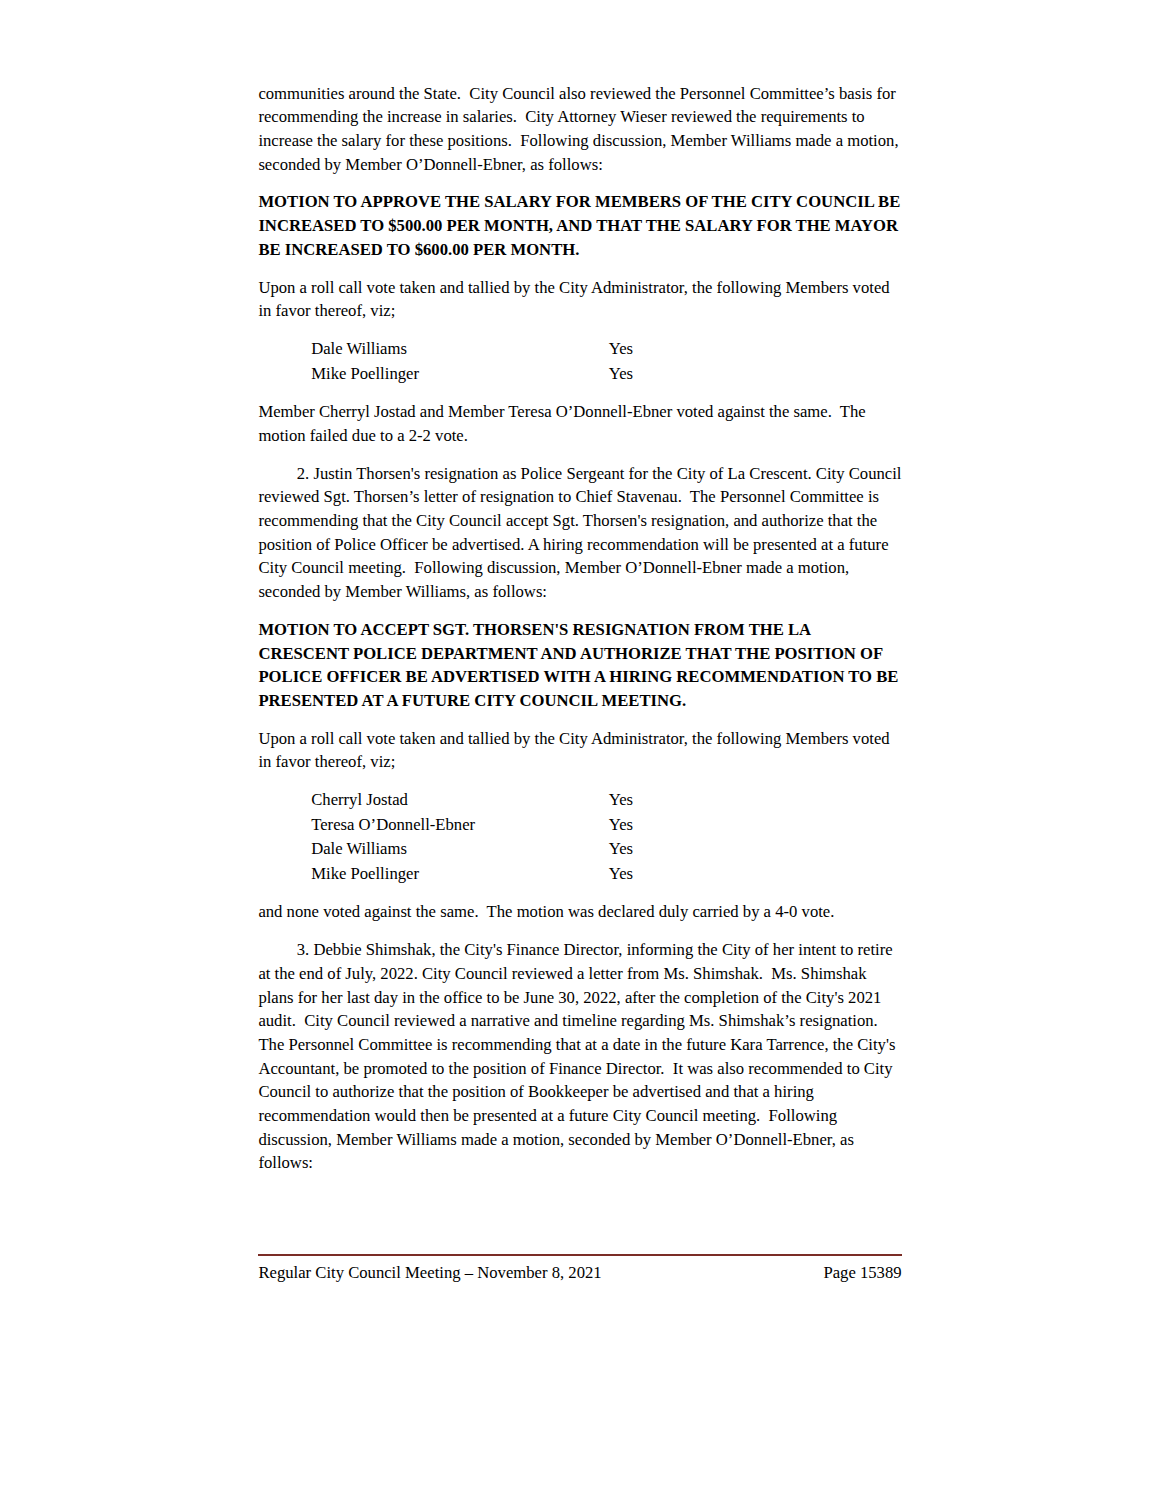communities around the State. City Council also reviewed the Personnel Committee’s basis for recommending the increase in salaries. City Attorney Wieser reviewed the requirements to increase the salary for these positions. Following discussion, Member Williams made a motion, seconded by Member O’Donnell-Ebner, as follows:
MOTION TO APPROVE THE SALARY FOR MEMBERS OF THE CITY COUNCIL BE INCREASED TO $500.00 PER MONTH, AND THAT THE SALARY FOR THE MAYOR BE INCREASED TO $600.00 PER MONTH.
Upon a roll call vote taken and tallied by the City Administrator, the following Members voted in favor thereof, viz;
| Dale Williams | Yes |
| Mike Poellinger | Yes |
Member Cherryl Jostad and Member Teresa O’Donnell-Ebner voted against the same. The motion failed due to a 2-2 vote.
2. Justin Thorsen's resignation as Police Sergeant for the City of La Crescent. City Council reviewed Sgt. Thorsen’s letter of resignation to Chief Stavenau. The Personnel Committee is recommending that the City Council accept Sgt. Thorsen's resignation, and authorize that the position of Police Officer be advertised. A hiring recommendation will be presented at a future City Council meeting. Following discussion, Member O’Donnell-Ebner made a motion, seconded by Member Williams, as follows:
MOTION TO ACCEPT SGT. THORSEN'S RESIGNATION FROM THE LA CRESCENT POLICE DEPARTMENT AND AUTHORIZE THAT THE POSITION OF POLICE OFFICER BE ADVERTISED WITH A HIRING RECOMMENDATION TO BE PRESENTED AT A FUTURE CITY COUNCIL MEETING.
Upon a roll call vote taken and tallied by the City Administrator, the following Members voted in favor thereof, viz;
| Cherryl Jostad | Yes |
| Teresa O’Donnell-Ebner | Yes |
| Dale Williams | Yes |
| Mike Poellinger | Yes |
and none voted against the same. The motion was declared duly carried by a 4-0 vote.
3. Debbie Shimshak, the City's Finance Director, informing the City of her intent to retire at the end of July, 2022. City Council reviewed a letter from Ms. Shimshak. Ms. Shimshak plans for her last day in the office to be June 30, 2022, after the completion of the City's 2021 audit. City Council reviewed a narrative and timeline regarding Ms. Shimshak’s resignation. The Personnel Committee is recommending that at a date in the future Kara Tarrence, the City's Accountant, be promoted to the position of Finance Director. It was also recommended to City Council to authorize that the position of Bookkeeper be advertised and that a hiring recommendation would then be presented at a future City Council meeting. Following discussion, Member Williams made a motion, seconded by Member O’Donnell-Ebner, as follows:
Regular City Council Meeting – November 8, 2021 Page 15389